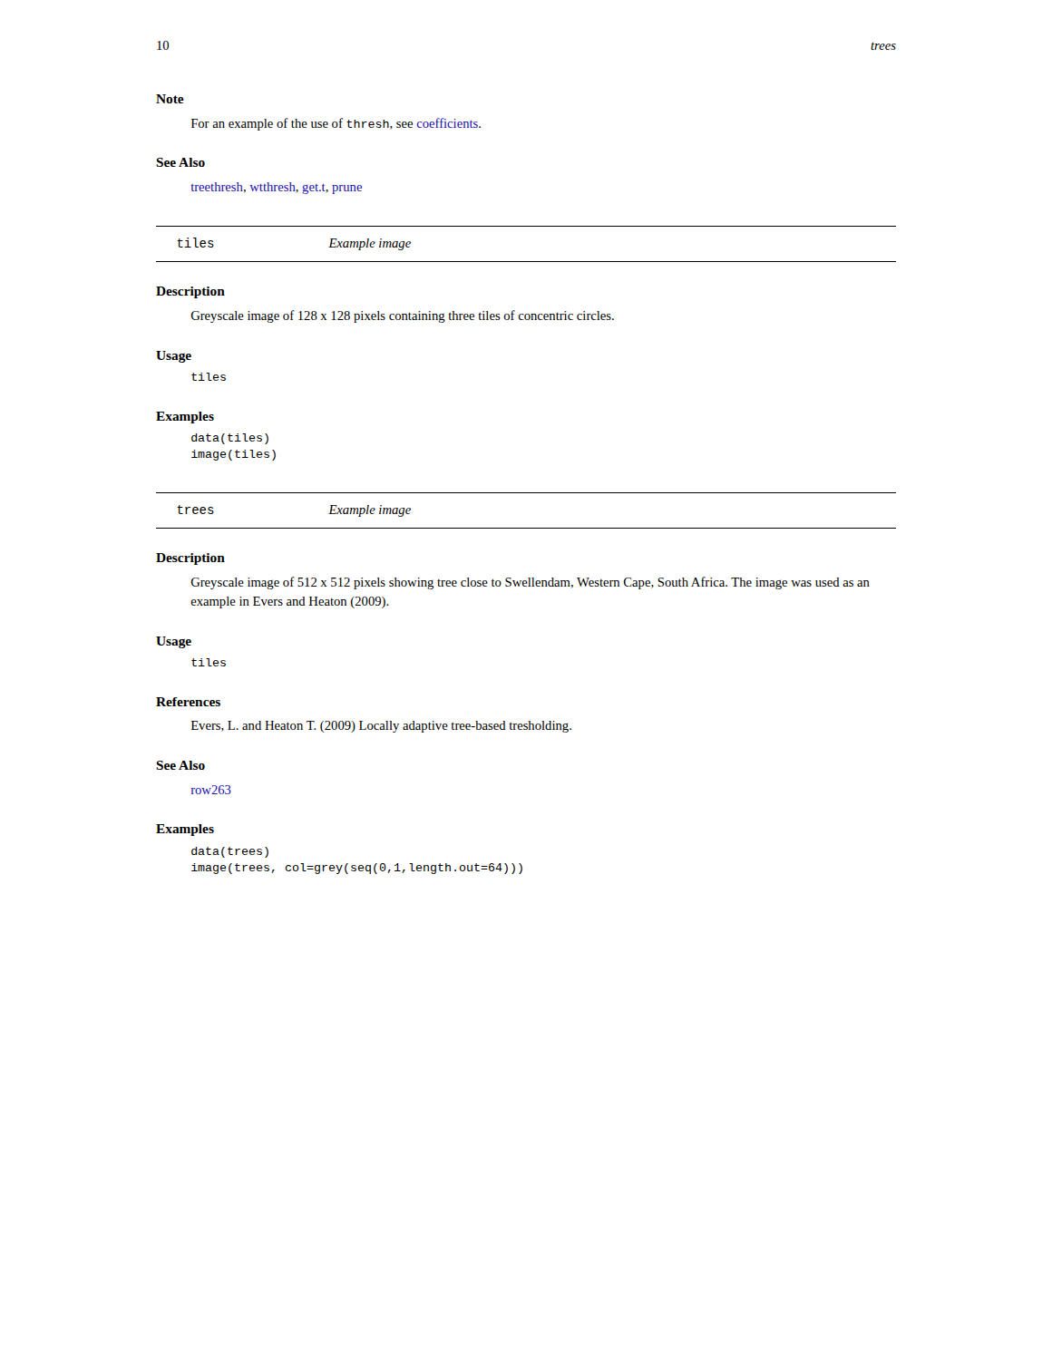10 trees
Note
For an example of the use of thresh, see coefficients.
See Also
treethresh, wtthresh, get.t, prune
tiles Example image
Description
Greyscale image of 128 x 128 pixels containing three tiles of concentric circles.
Usage
tiles
Examples
data(tiles)
image(tiles)
trees Example image
Description
Greyscale image of 512 x 512 pixels showing tree close to Swellendam, Western Cape, South Africa. The image was used as an example in Evers and Heaton (2009).
Usage
tiles
References
Evers, L. and Heaton T. (2009) Locally adaptive tree-based tresholding.
See Also
row263
Examples
data(trees)
image(trees, col=grey(seq(0,1,length.out=64)))